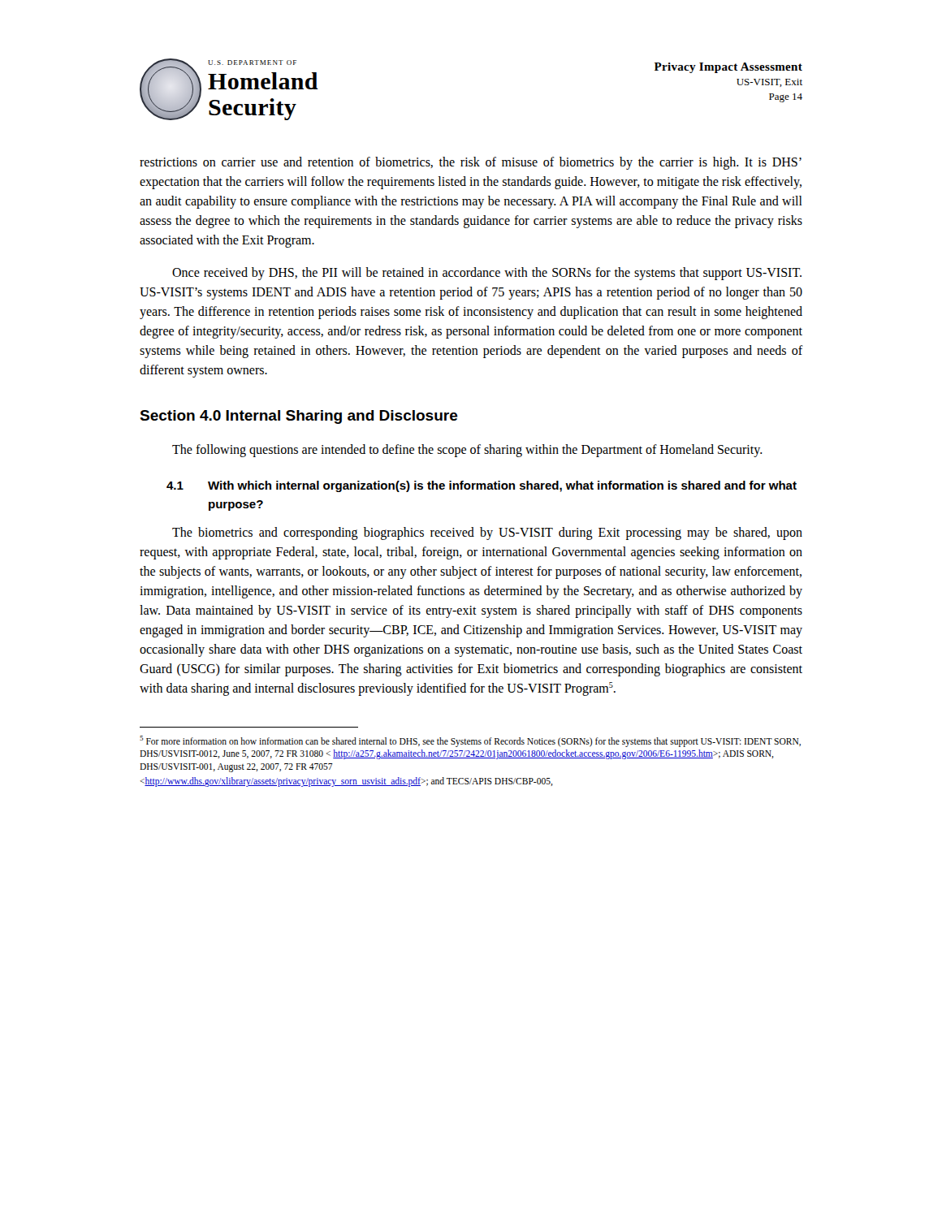U.S. Department of
Homeland
Security
Privacy Impact Assessment
US-VISIT, Exit
Page 14
restrictions on carrier use and retention of biometrics, the risk of misuse of biometrics by the carrier is high. It is DHS’ expectation that the carriers will follow the requirements listed in the standards guide. However, to mitigate the risk effectively, an audit capability to ensure compliance with the restrictions may be necessary. A PIA will accompany the Final Rule and will assess the degree to which the requirements in the standards guidance for carrier systems are able to reduce the privacy risks associated with the Exit Program.
Once received by DHS, the PII will be retained in accordance with the SORNs for the systems that support US-VISIT. US-VISIT’s systems IDENT and ADIS have a retention period of 75 years; APIS has a retention period of no longer than 50 years. The difference in retention periods raises some risk of inconsistency and duplication that can result in some heightened degree of integrity/security, access, and/or redress risk, as personal information could be deleted from one or more component systems while being retained in others. However, the retention periods are dependent on the varied purposes and needs of different system owners.
Section 4.0 Internal Sharing and Disclosure
The following questions are intended to define the scope of sharing within the Department of Homeland Security.
4.1 With which internal organization(s) is the information shared, what information is shared and for what purpose?
The biometrics and corresponding biographics received by US-VISIT during Exit processing may be shared, upon request, with appropriate Federal, state, local, tribal, foreign, or international Governmental agencies seeking information on the subjects of wants, warrants, or lookouts, or any other subject of interest for purposes of national security, law enforcement, immigration, intelligence, and other mission-related functions as determined by the Secretary, and as otherwise authorized by law. Data maintained by US-VISIT in service of its entry-exit system is shared principally with staff of DHS components engaged in immigration and border security—CBP, ICE, and Citizenship and Immigration Services. However, US-VISIT may occasionally share data with other DHS organizations on a systematic, non-routine use basis, such as the United States Coast Guard (USCG) for similar purposes. The sharing activities for Exit biometrics and corresponding biographics are consistent with data sharing and internal disclosures previously identified for the US-VISIT Program5.
5 For more information on how information can be shared internal to DHS, see the Systems of Records Notices (SORNs) for the systems that support US-VISIT: IDENT SORN, DHS/USVISIT-0012, June 5, 2007, 72 FR 31080 < http://a257.g.akamaitech.net/7/257/2422/01jan20061800/edocket.access.gpo.gov/2006/E6-11995.htm>; ADIS SORN, DHS/USVISIT-001, August 22, 2007, 72 FR 47057
<http://www.dhs.gov/xlibrary/assets/privacy/privacy_sorn_usvisit_adis.pdf>; and TECS/APIS DHS/CBP-005,